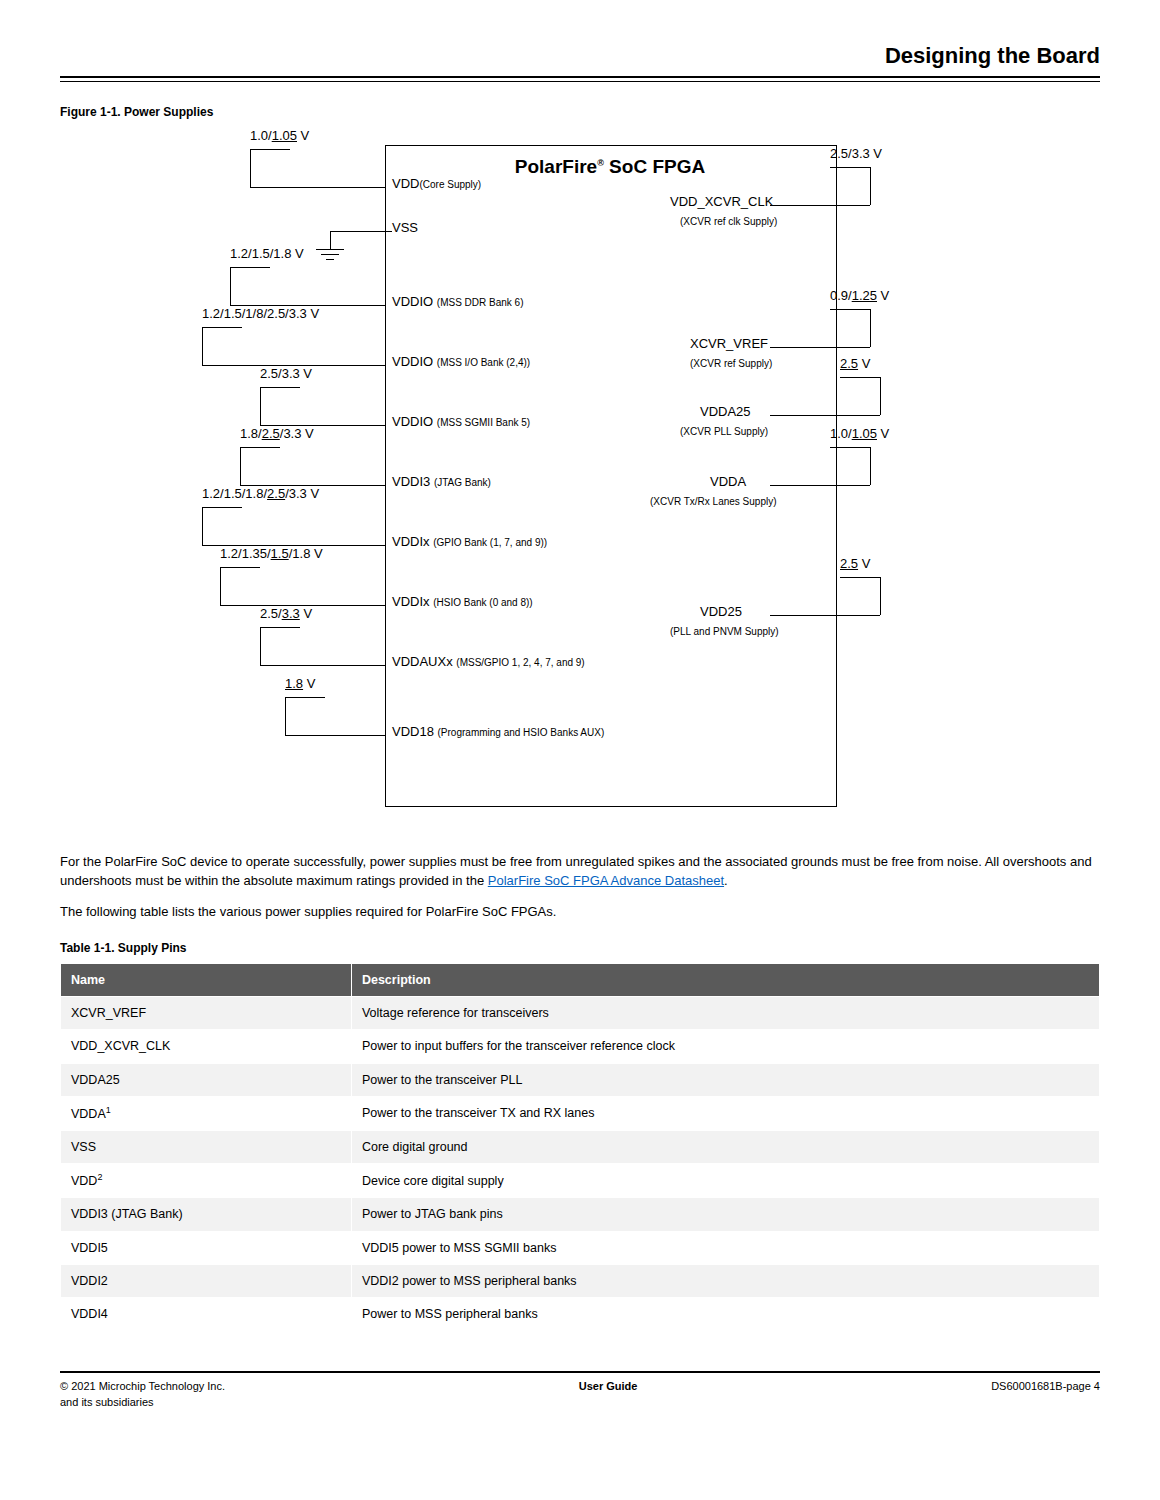Designing the Board
Figure 1-1. Power Supplies
PolarFire® SoC FPGA
1.0/1.05 V
VDD(Core Supply)
VSS
1.2/1.5/1.8 V
VDDIO (MSS DDR Bank 6)
1.2/1.5/1/8/2.5/3.3 V
VDDIO (MSS I/O Bank (2,4))
2.5/3.3 V
VDDIO (MSS SGMII Bank 5)
1.8/2.5/3.3 V
VDDI3 (JTAG Bank)
1.2/1.5/1.8/2.5/3.3 V
VDDIx (GPIO Bank (1, 7, and 9))
1.2/1.35/1.5/1.8 V
VDDIx (HSIO Bank (0 and 8))
2.5/3.3 V
VDDAUXx (MSS/GPIO 1, 2, 4, 7, and 9)
1.8 V
VDD18 (Programming and HSIO Banks AUX)
2.5/3.3 V
VDD_XCVR_CLK
(XCVR ref clk Supply)
0.9/1.25 V
XCVR_VREF
(XCVR ref Supply)
2.5 V
VDDA25
(XCVR PLL Supply)
1.0/1.05 V
VDDA
(XCVR Tx/Rx Lanes Supply)
2.5 V
VDD25
(PLL and PNVM Supply)
For the PolarFire SoC device to operate successfully, power supplies must be free from unregulated spikes and the associated grounds must be free from noise. All overshoots and undershoots must be within the absolute maximum ratings provided in the PolarFire SoC FPGA Advance Datasheet.
The following table lists the various power supplies required for PolarFire SoC FPGAs.
Table 1-1. Supply Pins
| Name | Description |
| --- | --- |
| XCVR_VREF | Voltage reference for transceivers |
| VDD_XCVR_CLK | Power to input buffers for the transceiver reference clock |
| VDDA25 | Power to the transceiver PLL |
| VDDA 1 | Power to the transceiver TX and RX lanes |
| VSS | Core digital ground |
| VDD 2 | Device core digital supply |
| VDDI3 (JTAG Bank) | Power to JTAG bank pins |
| VDDI5 | VDDI5 power to MSS SGMII banks |
| VDDI2 | VDDI2 power to MSS peripheral banks |
| VDDI4 | Power to MSS peripheral banks |
© 2021 Microchip Technology Inc.
and its subsidiaries
User Guide
DS60001681B-page 4